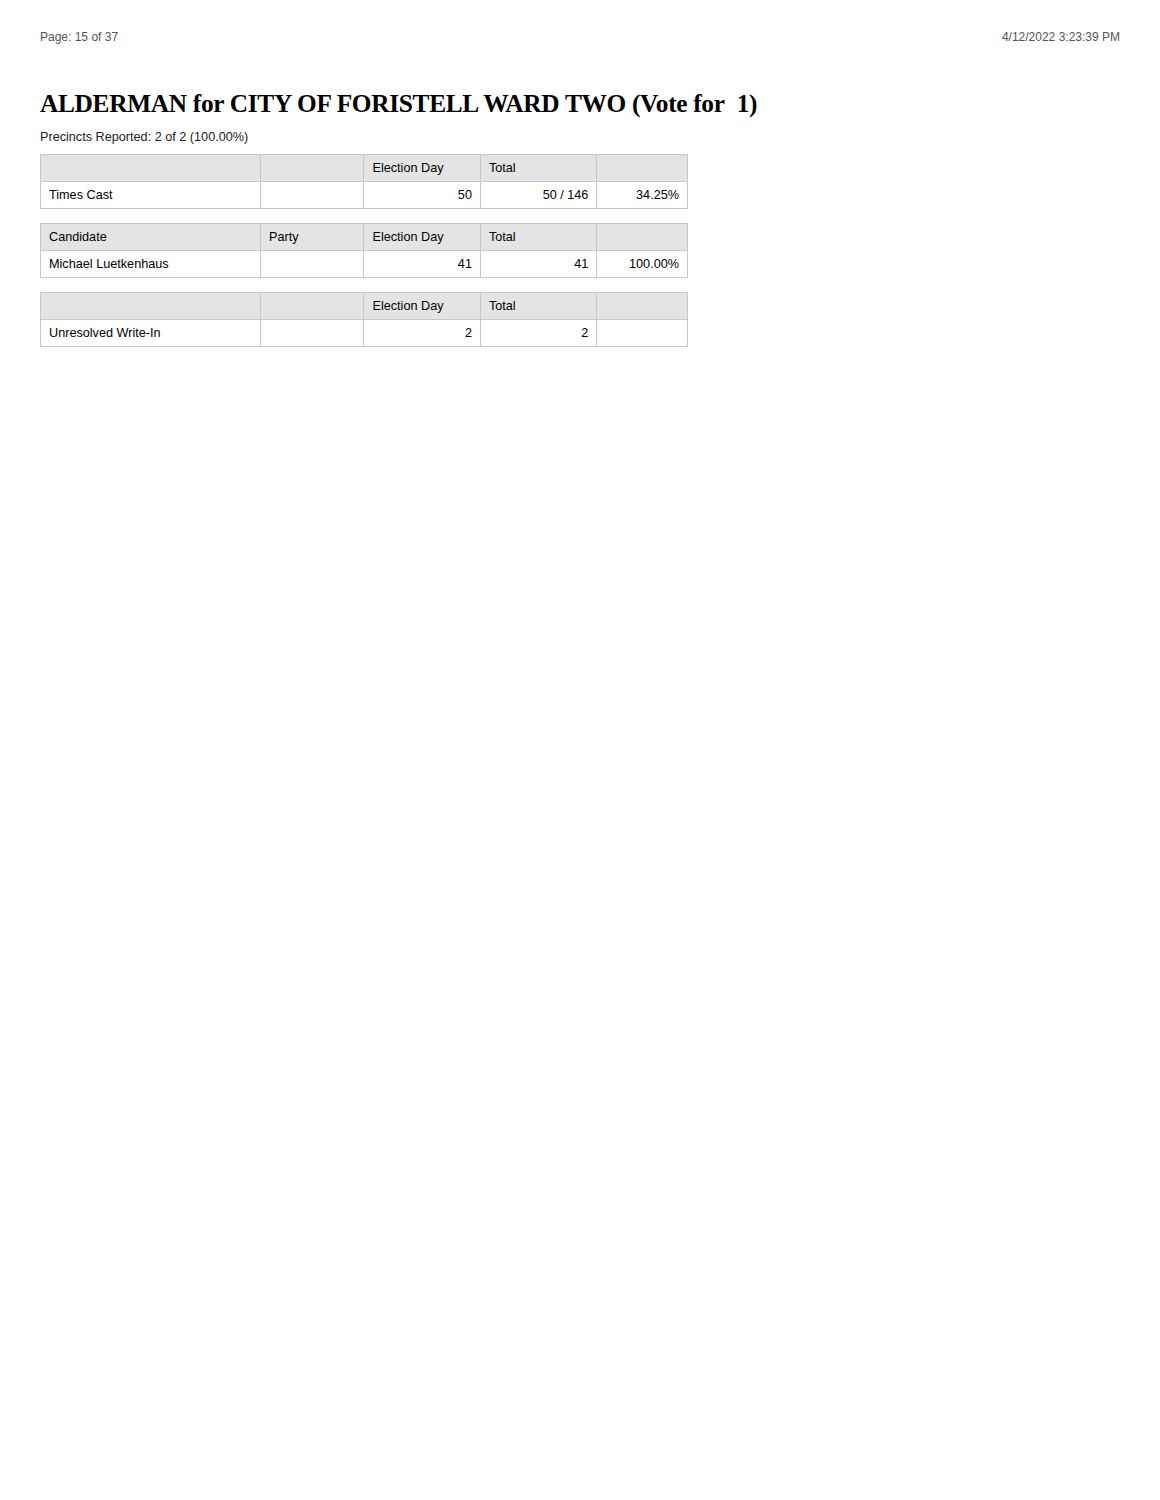Page: 15 of 37 4/12/2022 3:23:39 PM
ALDERMAN for CITY OF FORISTELL WARD TWO (Vote for 1)
Precincts Reported: 2 of 2 (100.00%)
| | | Election Day | Total | |
| --- | --- | --- | --- | --- |
| Times Cast | | 50 | 50 / 146 | 34.25% |
| Candidate | Party | Election Day | Total | |
| --- | --- | --- | --- | --- |
| Michael Luetkenhaus | | 41 | 41 | 100.00% |
| | | Election Day | Total | |
| --- | --- | --- | --- | --- |
| Unresolved Write-In | | 2 | 2 | |